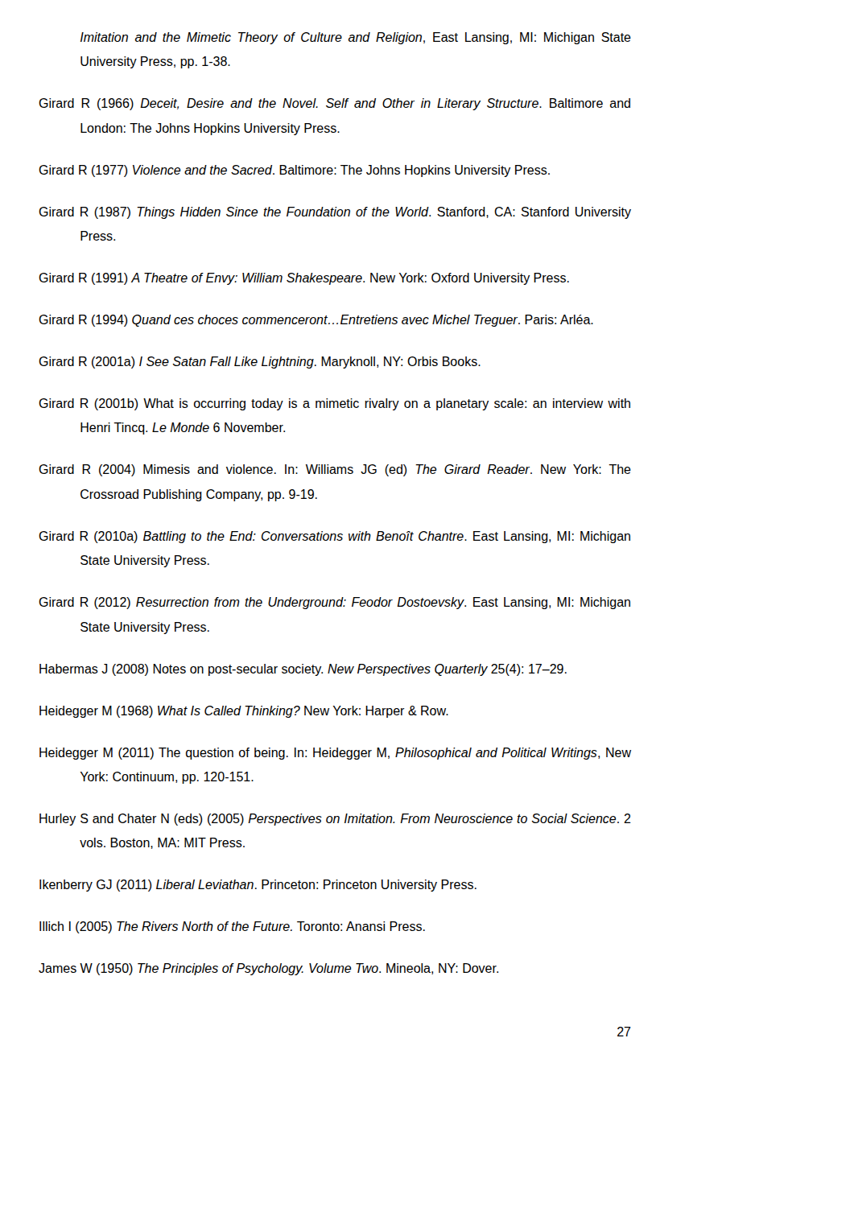Imitation and the Mimetic Theory of Culture and Religion, East Lansing, MI: Michigan State University Press, pp. 1-38.
Girard R (1966) Deceit, Desire and the Novel. Self and Other in Literary Structure. Baltimore and London: The Johns Hopkins University Press.
Girard R (1977) Violence and the Sacred. Baltimore: The Johns Hopkins University Press.
Girard R (1987) Things Hidden Since the Foundation of the World. Stanford, CA: Stanford University Press.
Girard R (1991) A Theatre of Envy: William Shakespeare. New York: Oxford University Press.
Girard R (1994) Quand ces choces commenceront…Entretiens avec Michel Treguer. Paris: Arléa.
Girard R (2001a) I See Satan Fall Like Lightning. Maryknoll, NY: Orbis Books.
Girard R (2001b) What is occurring today is a mimetic rivalry on a planetary scale: an interview with Henri Tincq. Le Monde 6 November.
Girard R (2004) Mimesis and violence. In: Williams JG (ed) The Girard Reader. New York: The Crossroad Publishing Company, pp. 9-19.
Girard R (2010a) Battling to the End: Conversations with Benoît Chantre. East Lansing, MI: Michigan State University Press.
Girard R (2012) Resurrection from the Underground: Feodor Dostoevsky. East Lansing, MI: Michigan State University Press.
Habermas J (2008) Notes on post-secular society. New Perspectives Quarterly 25(4): 17–29.
Heidegger M (1968) What Is Called Thinking? New York: Harper & Row.
Heidegger M (2011) The question of being. In: Heidegger M, Philosophical and Political Writings, New York: Continuum, pp. 120-151.
Hurley S and Chater N (eds) (2005) Perspectives on Imitation. From Neuroscience to Social Science. 2 vols. Boston, MA: MIT Press.
Ikenberry GJ (2011) Liberal Leviathan. Princeton: Princeton University Press.
Illich I (2005) The Rivers North of the Future. Toronto: Anansi Press.
James W (1950) The Principles of Psychology. Volume Two. Mineola, NY: Dover.
27